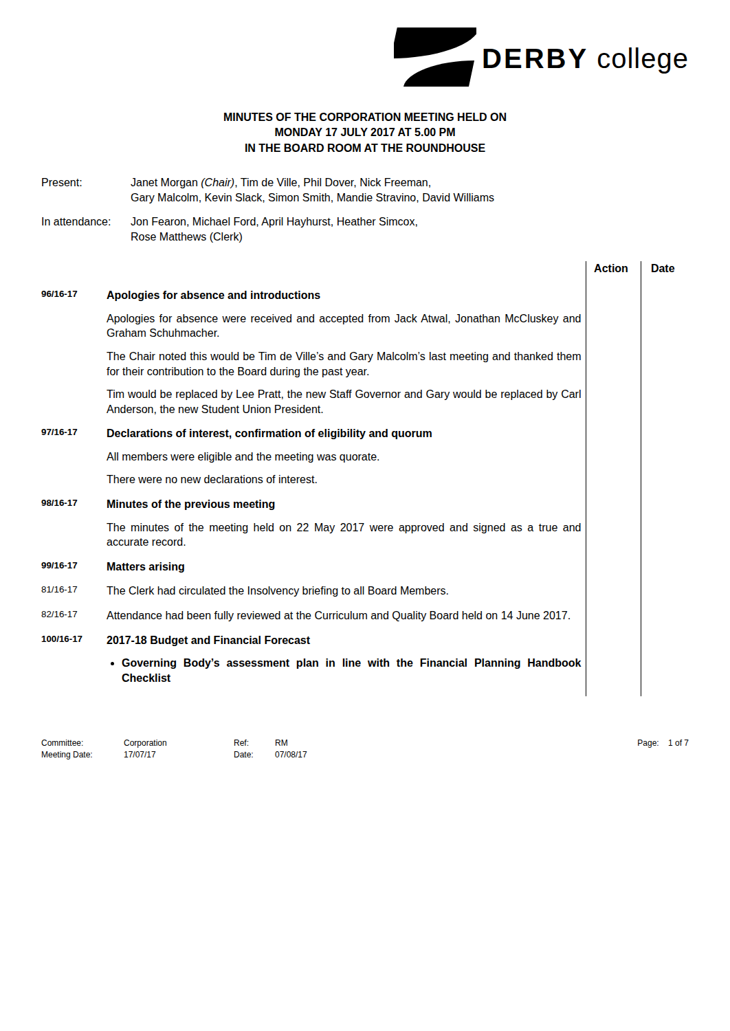DERBY college
MINUTES OF THE CORPORATION MEETING HELD ON
MONDAY 17 JULY 2017 AT 5.00 PM
IN THE BOARD ROOM AT THE ROUNDHOUSE
| Present: | Janet Morgan (Chair) , Tim de Ville, Phil Dover, Nick Freeman, Gary Malcolm, Kevin Slack, Simon Smith, Mandie Stravino, David Williams |
| In attendance: | Jon Fearon, Michael Ford, April Hayhurst, Heather Simcox, Rose Matthews (Clerk) |
| | | Action | Date |
| 96/16-17 | Apologies for absence and introductions Apologies for absence were received and accepted from Jack Atwal, Jonathan McCluskey and Graham Schuhmacher. The Chair noted this would be Tim de Ville’s and Gary Malcolm’s last meeting and thanked them for their contribution to the Board during the past year. Tim would be replaced by Lee Pratt, the new Staff Governor and Gary would be replaced by Carl Anderson, the new Student Union President. | | |
| 97/16-17 | Declarations of interest, confirmation of eligibility and quorum All members were eligible and the meeting was quorate. There were no new declarations of interest. | | |
| 98/16-17 | Minutes of the previous meeting The minutes of the meeting held on 22 May 2017 were approved and signed as a true and accurate record. | | |
| 99/16-17 | Matters arising | | |
| 81/16-17 | The Clerk had circulated the Insolvency briefing to all Board Members. | | |
| 82/16-17 | Attendance had been fully reviewed at the Curriculum and Quality Board held on 14 June 2017. | | |
| 100/16-17 | 2017-18 Budget and Financial Forecast Governing Body’s assessment plan in line with the Financial Planning Handbook Checklist | | |
| Committee: | Corporation | Ref: | RM | Page: 1 of 7 |
| Meeting Date: | 17/07/17 | Date: | 07/08/17 | |